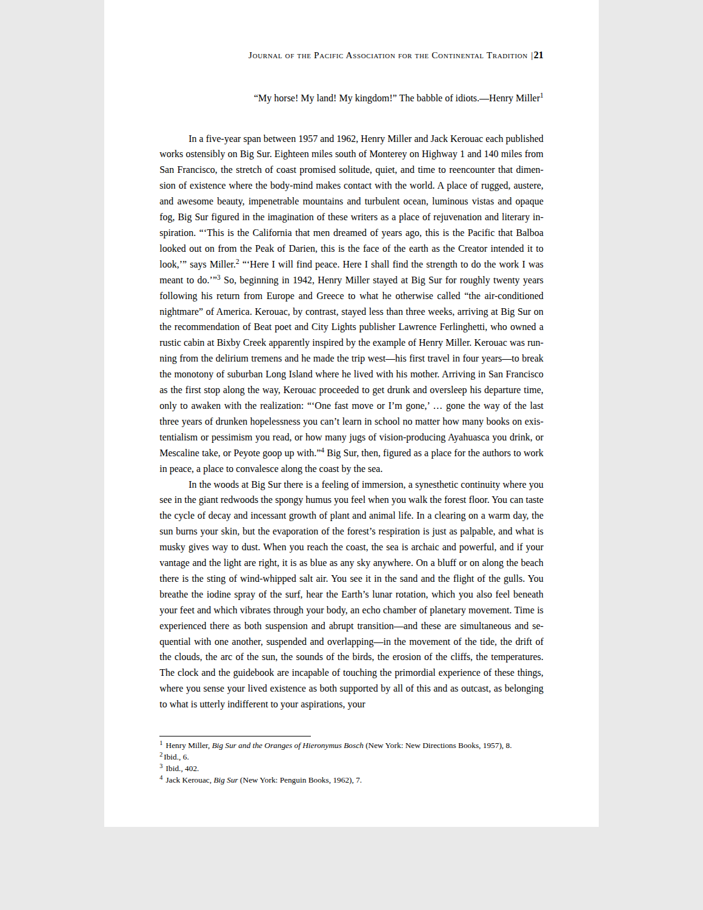Journal of the Pacific Association for the Continental Tradition|21
“My horse! My land! My kingdom!” The babble of idiots.—Henry Miller1
In a five-year span between 1957 and 1962, Henry Miller and Jack Kerouac each published works ostensibly on Big Sur. Eighteen miles south of Monterey on Highway 1 and 140 miles from San Francisco, the stretch of coast promised solitude, quiet, and time to reencounter that dimension of existence where the body-mind makes contact with the world. A place of rugged, austere, and awesome beauty, impenetrable mountains and turbulent ocean, luminous vistas and opaque fog, Big Sur figured in the imagination of these writers as a place of rejuvenation and literary inspiration. “‘This is the California that men dreamed of years ago, this is the Pacific that Balboa looked out on from the Peak of Darien, this is the face of the earth as the Creator intended it to look,’” says Miller.2 “‘Here I will find peace. Here I shall find the strength to do the work I was meant to do.’”3 So, beginning in 1942, Henry Miller stayed at Big Sur for roughly twenty years following his return from Europe and Greece to what he otherwise called “the air-conditioned nightmare” of America. Kerouac, by contrast, stayed less than three weeks, arriving at Big Sur on the recommendation of Beat poet and City Lights publisher Lawrence Ferlinghetti, who owned a rustic cabin at Bixby Creek apparently inspired by the example of Henry Miller. Kerouac was running from the delirium tremens and he made the trip west—his first travel in four years—to break the monotony of suburban Long Island where he lived with his mother. Arriving in San Francisco as the first stop along the way, Kerouac proceeded to get drunk and oversleep his departure time, only to awaken with the realization: “‘One fast move or I’m gone,’ … gone the way of the last three years of drunken hopelessness you can’t learn in school no matter how many books on existentialism or pessimism you read, or how many jugs of vision-producing Ayahuasca you drink, or Mescaline take, or Peyote goop up with.”4 Big Sur, then, figured as a place for the authors to work in peace, a place to convalesce along the coast by the sea.
In the woods at Big Sur there is a feeling of immersion, a synesthetic continuity where you see in the giant redwoods the spongy humus you feel when you walk the forest floor. You can taste the cycle of decay and incessant growth of plant and animal life. In a clearing on a warm day, the sun burns your skin, but the evaporation of the forest’s respiration is just as palpable, and what is musky gives way to dust. When you reach the coast, the sea is archaic and powerful, and if your vantage and the light are right, it is as blue as any sky anywhere. On a bluff or on along the beach there is the sting of wind-whipped salt air. You see it in the sand and the flight of the gulls. You breathe the iodine spray of the surf, hear the Earth’s lunar rotation, which you also feel beneath your feet and which vibrates through your body, an echo chamber of planetary movement. Time is experienced there as both suspension and abrupt transition—and these are simultaneous and sequential with one another, suspended and overlapping—in the movement of the tide, the drift of the clouds, the arc of the sun, the sounds of the birds, the erosion of the cliffs, the temperatures. The clock and the guidebook are incapable of touching the primordial experience of these things, where you sense your lived existence as both supported by all of this and as outcast, as belonging to what is utterly indifferent to your aspirations, your
1 Henry Miller, Big Sur and the Oranges of Hieronymus Bosch (New York: New Directions Books, 1957), 8.
2Ibid., 6.
3 Ibid., 402.
4 Jack Kerouac, Big Sur (New York: Penguin Books, 1962), 7.